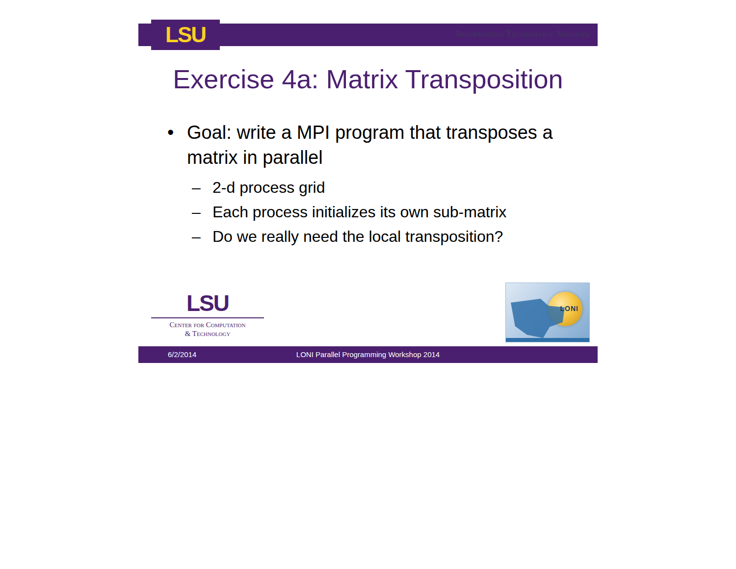LSU
Information Technology Services
Exercise 4a: Matrix Transposition
Goal: write a MPI program that transposes a matrix in parallel
2-d process grid
Each process initializes its own sub-matrix
Do we really need the local transposition?
LSU
Center for Computation
& Technology
LONI
6/2/2014 LONI Parallel Programming Workshop 2014